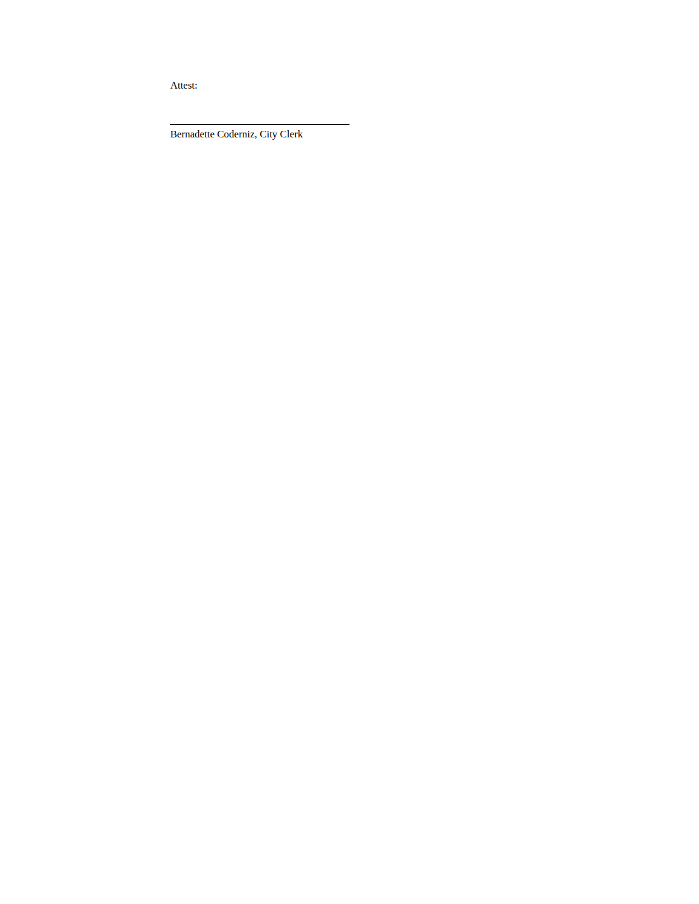Attest:
Bernadette Coderniz, City Clerk